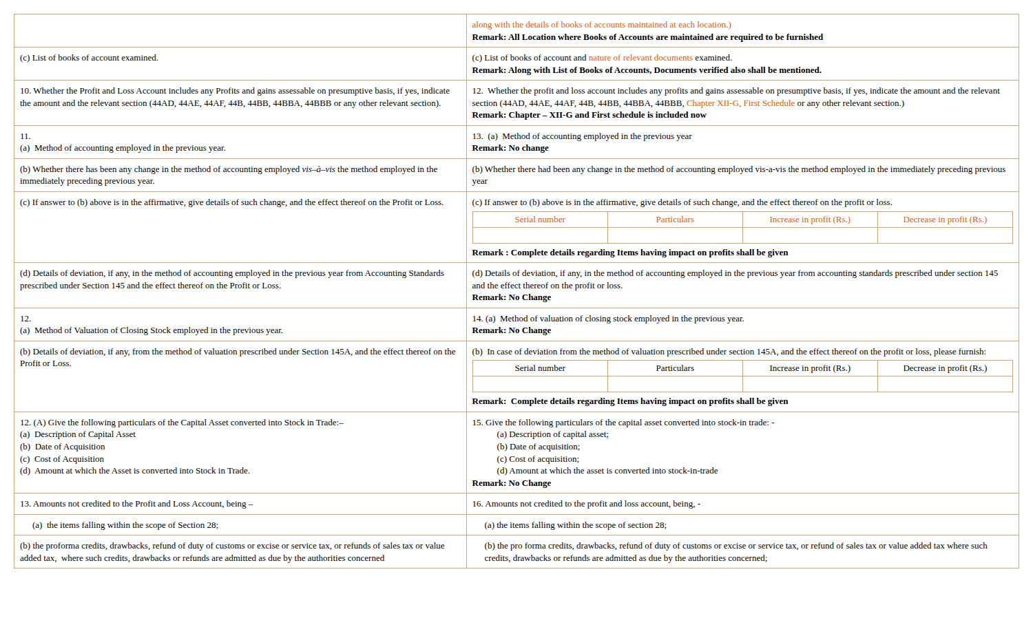| | along with the details of books of accounts maintained at each location.) Remark: All Location where Books of Accounts are maintained are required to be furnished |
| (c) List of books of account examined. | (c) List of books of account and nature of relevant documents examined. Remark: Along with List of Books of Accounts, Documents verified also shall be mentioned. |
| 10. Whether the Profit and Loss Account includes any Profits and gains assessable on presumptive basis, if yes, indicate the amount and the relevant section (44AD, 44AE, 44AF, 44B, 44BB, 44BBA, 44BBB or any other relevant section). | 12. Whether the profit and loss account includes any profits and gains assessable on presumptive basis, if yes, indicate the amount and the relevant section (44AD, 44AE, 44AF, 44B, 44BB, 44BBA, 44BBB, Chapter XII-G, First Schedule or any other relevant section.) Remark: Chapter – XII-G and First schedule is included now |
| 11. (a) Method of accounting employed in the previous year. | 13. (a) Method of accounting employed in the previous year Remark: No change |
| (b) Whether there has been any change in the method of accounting employed vis–à–vis the method employed in the immediately preceding previous year. | (b) Whether there had been any change in the method of accounting employed vis-a-vis the method employed in the immediately preceding previous year |
| (c) If answer to (b) above is in the affirmative, give details of such change, and the effect thereof on the Profit or Loss. | (c) If answer to (b) above is in the affirmative, give details of such change, and the effect thereof on the profit or loss. / Serial number / Particulars / Increase in profit (Rs.) / Decrease in profit (Rs.) / Remark : Complete details regarding Items having impact on profits shall be given |
| (d) Details of deviation, if any, in the method of accounting employed in the previous year from Accounting Standards prescribed under Section 145 and the effect thereof on the Profit or Loss. | (d) Details of deviation, if any, in the method of accounting employed in the previous year from accounting standards prescribed under section 145 and the effect thereof on the profit or loss. Remark: No Change |
| 12. (a) Method of Valuation of Closing Stock employed in the previous year. | 14. (a) Method of valuation of closing stock employed in the previous year. Remark: No Change |
| (b) Details of deviation, if any, from the method of valuation prescribed under Section 145A, and the effect thereof on the Profit or Loss. | (b) In case of deviation from the method of valuation prescribed under section 145A, and the effect thereof on the profit or loss, please furnish: / Serial number / Particulars / Increase in profit (Rs.) / Decrease in profit (Rs.) / Remark: Complete details regarding Items having impact on profits shall be given |
| 12. (A) Give the following particulars of the Capital Asset converted into Stock in Trade:– (a) Description of Capital Asset (b) Date of Acquisition (c) Cost of Acquisition (d) Amount at which the Asset is converted into Stock in Trade. | 15. Give the following particulars of the capital asset converted into stock-in trade: - (a) Description of capital asset; (b) Date of acquisition; (c) Cost of acquisition; (d) Amount at which the asset is converted into stock-in-trade Remark: No Change |
| 13. Amounts not credited to the Profit and Loss Account, being – | 16. Amounts not credited to the profit and loss account, being, - |
| (a) the items falling within the scope of Section 28; | (a) the items falling within the scope of section 28; |
| (b) the proforma credits, drawbacks, refund of duty of customs or excise or service tax, or refunds of sales tax or value added tax, where such credits, drawbacks or refunds are admitted as due by the authorities concerned | (b) the pro forma credits, drawbacks, refund of duty of customs or excise or service tax, or refund of sales tax or value added tax where such credits, drawbacks or refunds are admitted as due by the authorities concerned; |